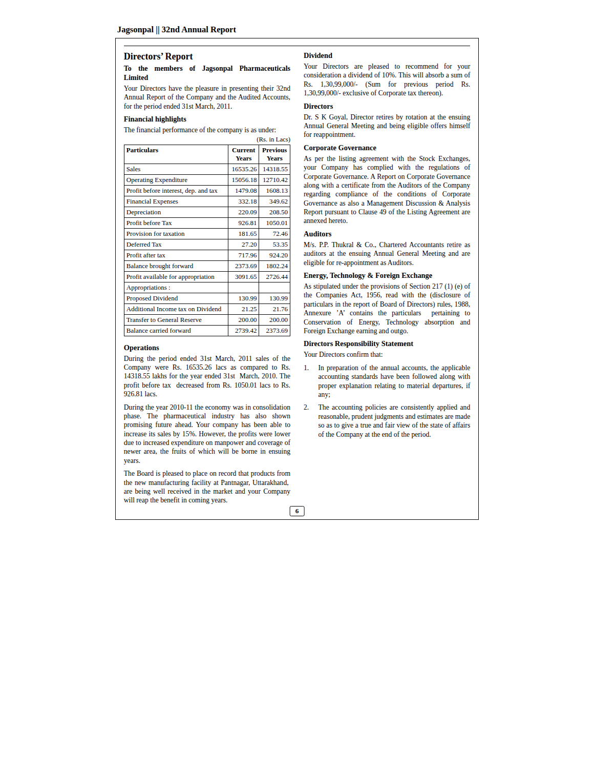Jagsonpal || 32nd Annual Report
Directors’ Report
To the members of Jagsonpal Pharmaceuticals Limited
Your Directors have the pleasure in presenting their 32nd Annual Report of the Company and the Audited Accounts, for the period ended 31st March, 2011.
Financial highlights
The financial performance of the company is as under:
(Rs. in Lacs)
| Particulars | Current Years | Previous Years |
| --- | --- | --- |
| Sales | 16535.26 | 14318.55 |
| Operating Expenditure | 15056.18 | 12710.42 |
| Profit before interest, dep. and tax | 1479.08 | 1608.13 |
| Financial Expenses | 332.18 | 349.62 |
| Depreciation | 220.09 | 208.50 |
| Profit before Tax | 926.81 | 1050.01 |
| Provision for taxation | 181.65 | 72.46 |
| Deferred Tax | 27.20 | 53.35 |
| Profit after tax | 717.96 | 924.20 |
| Balance brought forward | 2373.69 | 1802.24 |
| Profit available for appropriation | 3091.65 | 2726.44 |
| Appropriations : | | |
| Proposed Dividend | 130.99 | 130.99 |
| Additional Income tax on Dividend | 21.25 | 21.76 |
| Transfer to General Reserve | 200.00 | 200.00 |
| Balance carried forward | 2739.42 | 2373.69 |
Operations
During the period ended 31st March, 2011 sales of the Company were Rs. 16535.26 lacs as compared to Rs. 14318.55 lakhs for the year ended 31st March, 2010. The profit before tax decreased from Rs. 1050.01 lacs to Rs. 926.81 lacs.
During the year 2010-11 the economy was in consolidation phase. The pharmaceutical industry has also shown promising future ahead. Your company has been able to increase its sales by 15%. However, the profits were lower due to increased expenditure on manpower and coverage of newer area, the fruits of which will be borne in ensuing years.
The Board is pleased to place on record that products from the new manufacturing facility at Pantnagar, Uttarakhand, are being well received in the market and your Company will reap the benefit in coming years.
Dividend
Your Directors are pleased to recommend for your consideration a dividend of 10%. This will absorb a sum of Rs. 1,30,99,000/- (Sum for previous period Rs. 1,30,99,000/- exclusive of Corporate tax thereon).
Directors
Dr. S K Goyal, Director retires by rotation at the ensuing Annual General Meeting and being eligible offers himself for reappointment.
Corporate Governance
As per the listing agreement with the Stock Exchanges, your Company has complied with the regulations of Corporate Governance. A Report on Corporate Governance along with a certificate from the Auditors of the Company regarding compliance of the conditions of Corporate Governance as also a Management Discussion & Analysis Report pursuant to Clause 49 of the Listing Agreement are annexed hereto.
Auditors
M/s. P.P. Thukral & Co., Chartered Accountants retire as auditors at the ensuing Annual General Meeting and are eligible for re-appointment as Auditors.
Energy, Technology & Foreign Exchange
As stipulated under the provisions of Section 217 (1) (e) of the Companies Act, 1956, read with the (disclosure of particulars in the report of Board of Directors) rules, 1988, Annexure ’A’ contains the particulars pertaining to Conservation of Energy, Technology absorption and Foreign Exchange earning and outgo.
Directors Responsibility Statement
Your Directors confirm that:
In preparation of the annual accounts, the applicable accounting standards have been followed along with proper explanation relating to material departures, if any;
The accounting policies are consistently applied and reasonable, prudent judgments and estimates are made so as to give a true and fair view of the state of affairs of the Company at the end of the period.
6